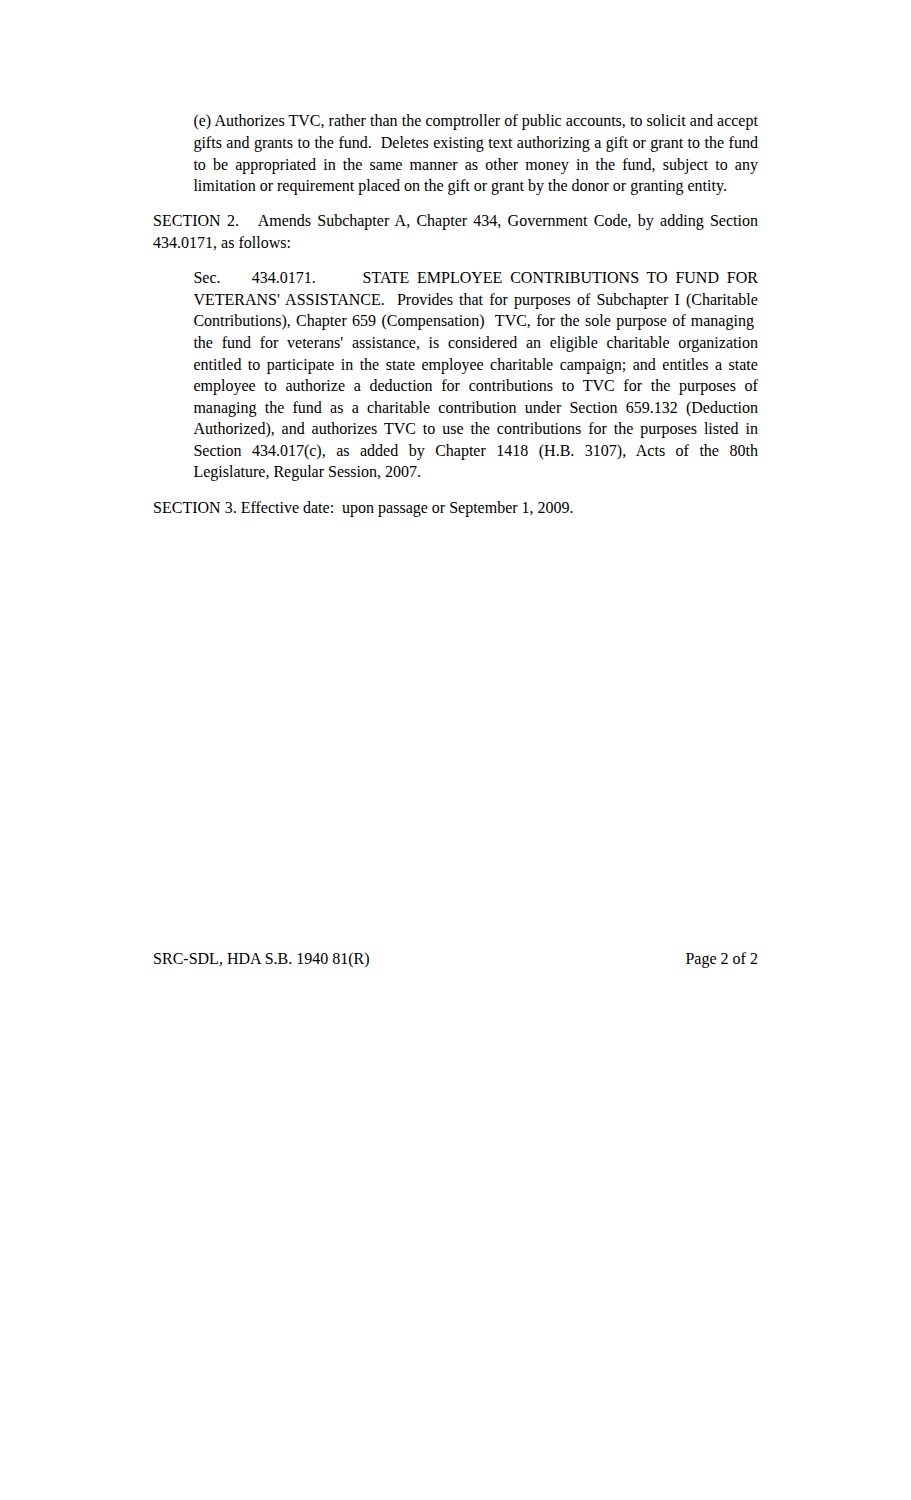(e) Authorizes TVC, rather than the comptroller of public accounts, to solicit and accept gifts and grants to the fund. Deletes existing text authorizing a gift or grant to the fund to be appropriated in the same manner as other money in the fund, subject to any limitation or requirement placed on the gift or grant by the donor or granting entity.
SECTION 2. Amends Subchapter A, Chapter 434, Government Code, by adding Section 434.0171, as follows:
Sec. 434.0171. STATE EMPLOYEE CONTRIBUTIONS TO FUND FOR VETERANS' ASSISTANCE. Provides that for purposes of Subchapter I (Charitable Contributions), Chapter 659 (Compensation) TVC, for the sole purpose of managing the fund for veterans' assistance, is considered an eligible charitable organization entitled to participate in the state employee charitable campaign; and entitles a state employee to authorize a deduction for contributions to TVC for the purposes of managing the fund as a charitable contribution under Section 659.132 (Deduction Authorized), and authorizes TVC to use the contributions for the purposes listed in Section 434.017(c), as added by Chapter 1418 (H.B. 3107), Acts of the 80th Legislature, Regular Session, 2007.
SECTION 3. Effective date: upon passage or September 1, 2009.
SRC-SDL, HDA S.B. 1940 81(R)
Page 2 of 2